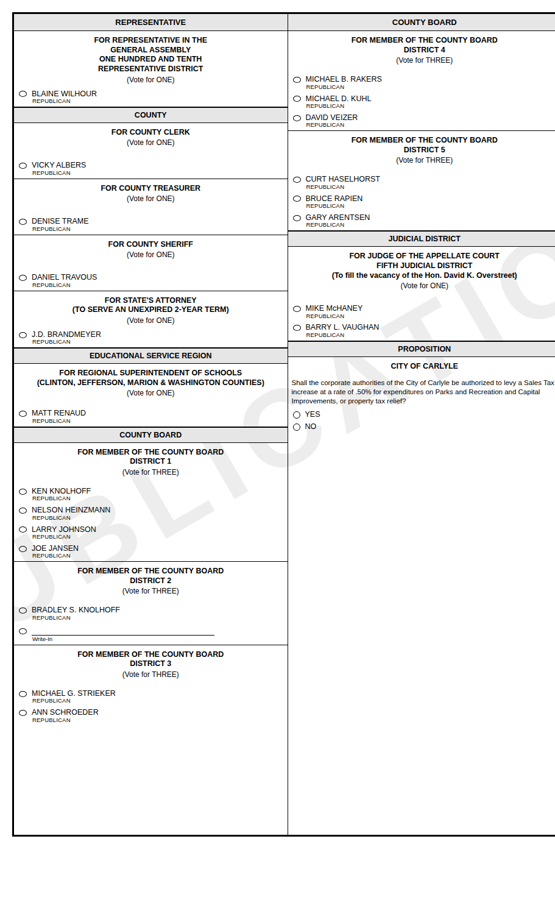PUBLICATION
| REPRESENTATIVE FOR REPRESENTATIVE IN THE GENERAL ASSEMBLY ONE HUNDRED AND TENTH REPRESENTATIVE DISTRICT (Vote for ONE) BLAINE WILHOUR REPUBLICAN COUNTY FOR COUNTY CLERK (Vote for ONE) VICKY ALBERS REPUBLICAN FOR COUNTY TREASURER (Vote for ONE) DENISE TRAME REPUBLICAN FOR COUNTY SHERIFF (Vote for ONE) DANIEL TRAVOUS REPUBLICAN FOR STATE'S ATTORNEY (TO SERVE AN UNEXPIRED 2-YEAR TERM) (Vote for ONE) J.D. BRANDMEYER REPUBLICAN EDUCATIONAL SERVICE REGION FOR REGIONAL SUPERINTENDENT OF SCHOOLS (CLINTON, JEFFERSON, MARION & WASHINGTON COUNTIES) (Vote for ONE) MATT RENAUD REPUBLICAN COUNTY BOARD FOR MEMBER OF THE COUNTY BOARD DISTRICT 1 (Vote for THREE) KEN KNOLHOFF REPUBLICAN NELSON HEINZMANN REPUBLICAN LARRY JOHNSON REPUBLICAN JOE JANSEN REPUBLICAN FOR MEMBER OF THE COUNTY BOARD DISTRICT 2 (Vote for THREE) BRADLEY S. KNOLHOFF REPUBLICAN Write-In FOR MEMBER OF THE COUNTY BOARD DISTRICT 3 (Vote for THREE) MICHAEL G. STRIEKER REPUBLICAN ANN SCHROEDER REPUBLICAN | COUNTY BOARD FOR MEMBER OF THE COUNTY BOARD DISTRICT 4 (Vote for THREE) MICHAEL B. RAKERS REPUBLICAN MICHAEL D. KUHL REPUBLICAN DAVID VEIZER REPUBLICAN FOR MEMBER OF THE COUNTY BOARD DISTRICT 5 (Vote for THREE) CURT HASELHORST REPUBLICAN BRUCE RAPIEN REPUBLICAN GARY ARENTSEN REPUBLICAN JUDICIAL DISTRICT FOR JUDGE OF THE APPELLATE COURT FIFTH JUDICIAL DISTRICT (To fill the vacancy of the Hon. David K. Overstreet) (Vote for ONE) MIKE McHANEY REPUBLICAN BARRY L. VAUGHAN REPUBLICAN PROPOSITION CITY OF CARLYLE Shall the corporate authorities of the City of Carlyle be authorized to levy a Sales Tax increase at a rate of .50% for expenditures on Parks and Recreation and Capital Improvements, or property tax relief? YES NO |